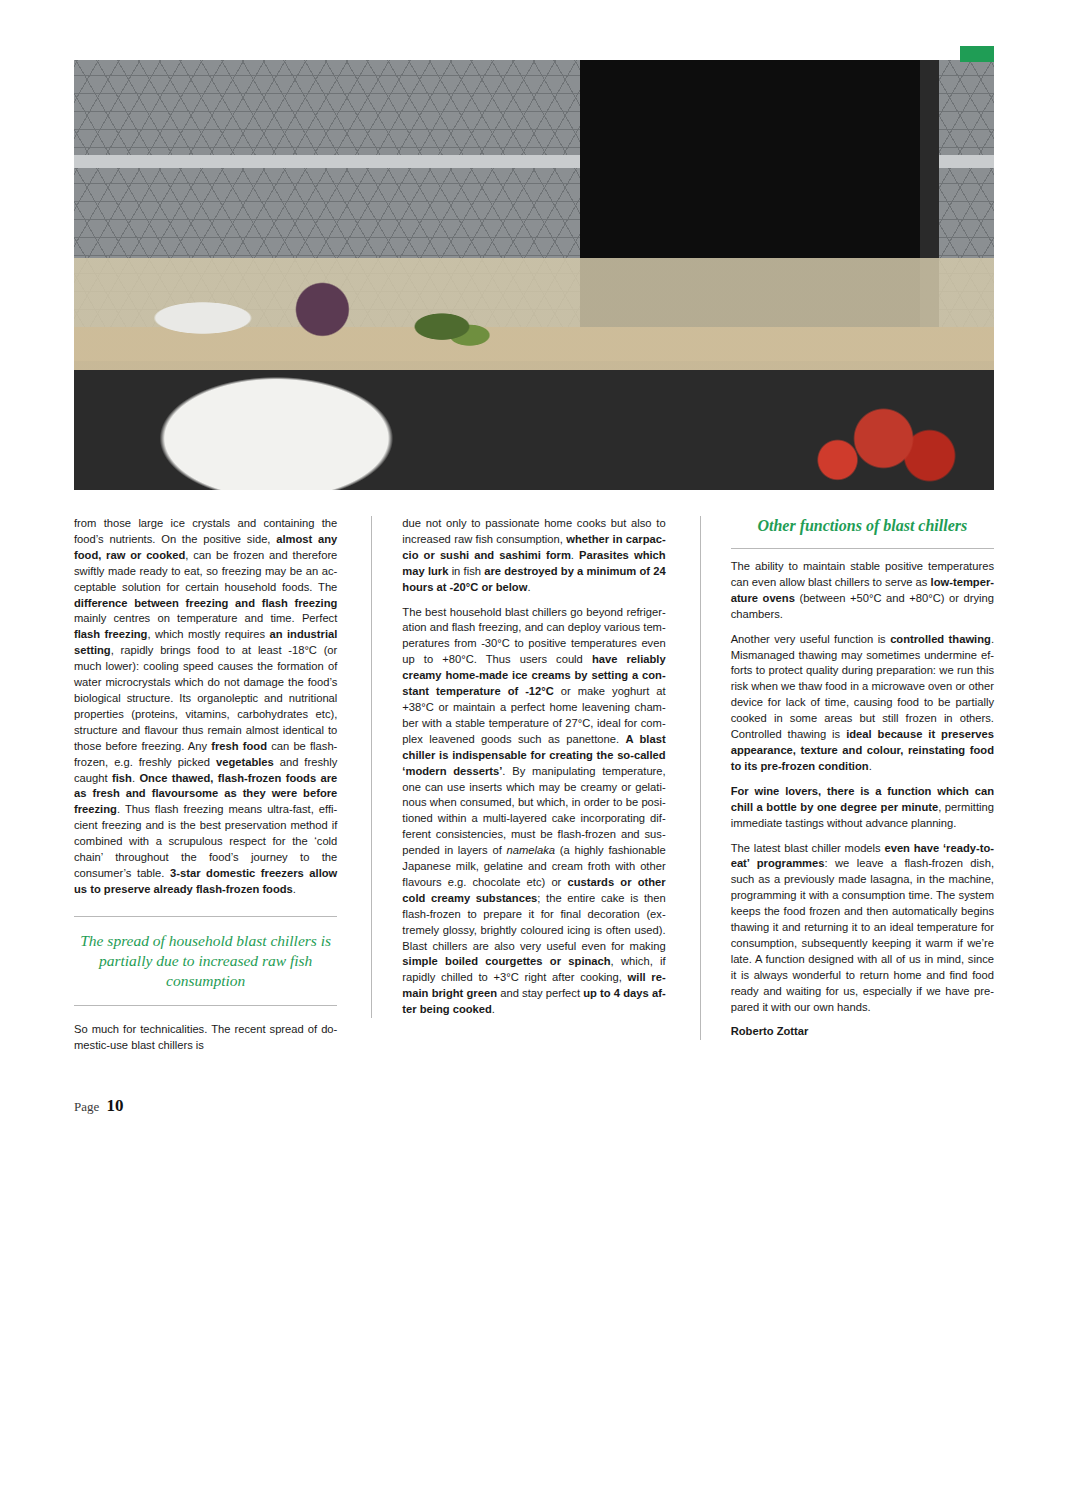from those large ice crystals and containing the food’s nutrients. On the positive side, almost any food, raw or cooked, can be frozen and therefore swiftly made ready to eat, so freezing may be an acceptable solution for certain household foods. The difference between freezing and flash freezing mainly centres on temperature and time. Perfect flash freezing, which mostly requires an industrial setting, rapidly brings food to at least -18°C (or much lower): cooling speed causes the formation of water microcrystals which do not damage the food’s biological structure. Its organoleptic and nutritional properties (proteins, vitamins, carbohydrates etc), structure and flavour thus remain almost identical to those before freezing. Any fresh food can be flash-frozen, e.g. freshly picked vegetables and freshly caught fish. Once thawed, flash-frozen foods are as fresh and flavoursome as they were before freezing. Thus flash freezing means ultra-fast, efficient freezing and is the best preservation method if combined with a scrupulous respect for the ‘cold chain’ throughout the food’s journey to the consumer’s table. 3-star domestic freezers allow us to preserve already flash-frozen foods.
The spread of household blast chillers is partially due to increased raw fish consumption
So much for technicalities. The recent spread of domestic-use blast chillers is
due not only to passionate home cooks but also to increased raw fish consumption, whether in carpaccio or sushi and sashimi form. Parasites which may lurk in fish are destroyed by a minimum of 24 hours at -20°C or below.
The best household blast chillers go beyond refrigeration and flash freezing, and can deploy various temperatures from -30°C to positive temperatures even up to +80°C. Thus users could have reliably creamy home-made ice creams by setting a constant temperature of -12°C or make yoghurt at +38°C or maintain a perfect home leavening chamber with a stable temperature of 27°C, ideal for complex leavened goods such as panettone. A blast chiller is indispensable for creating the so-called ‘modern desserts’. By manipulating temperature, one can use inserts which may be creamy or gelatinous when consumed, but which, in order to be positioned within a multi-layered cake incorporating different consistencies, must be flash-frozen and suspended in layers of namelaka (a highly fashionable Japanese milk, gelatine and cream froth with other flavours e.g. chocolate etc) or custards or other cold creamy substances; the entire cake is then flash-frozen to prepare it for final decoration (extremely glossy, brightly coloured icing is often used). Blast chillers are also very useful even for making simple boiled courgettes or spinach, which, if rapidly chilled to +3°C right after cooking, will remain bright green and stay perfect up to 4 days after being cooked.
Other functions of blast chillers
The ability to maintain stable positive temperatures can even allow blast chillers to serve as low-temperature ovens (between +50°C and +80°C) or drying chambers.
Another very useful function is controlled thawing. Mismanaged thawing may sometimes undermine efforts to protect quality during preparation: we run this risk when we thaw food in a microwave oven or other device for lack of time, causing food to be partially cooked in some areas but still frozen in others. Controlled thawing is ideal because it preserves appearance, texture and colour, reinstating food to its pre-frozen condition.
For wine lovers, there is a function which can chill a bottle by one degree per minute, permitting immediate tastings without advance planning.
The latest blast chiller models even have ‘ready-to-eat’ programmes: we leave a flash-frozen dish, such as a previously made lasagna, in the machine, programming it with a consumption time. The system keeps the food frozen and then automatically begins thawing it and returning it to an ideal temperature for consumption, subsequently keeping it warm if we’re late. A function designed with all of us in mind, since it is always wonderful to return home and find food ready and waiting for us, especially if we have prepared it with our own hands.
Roberto Zottar
Page 10